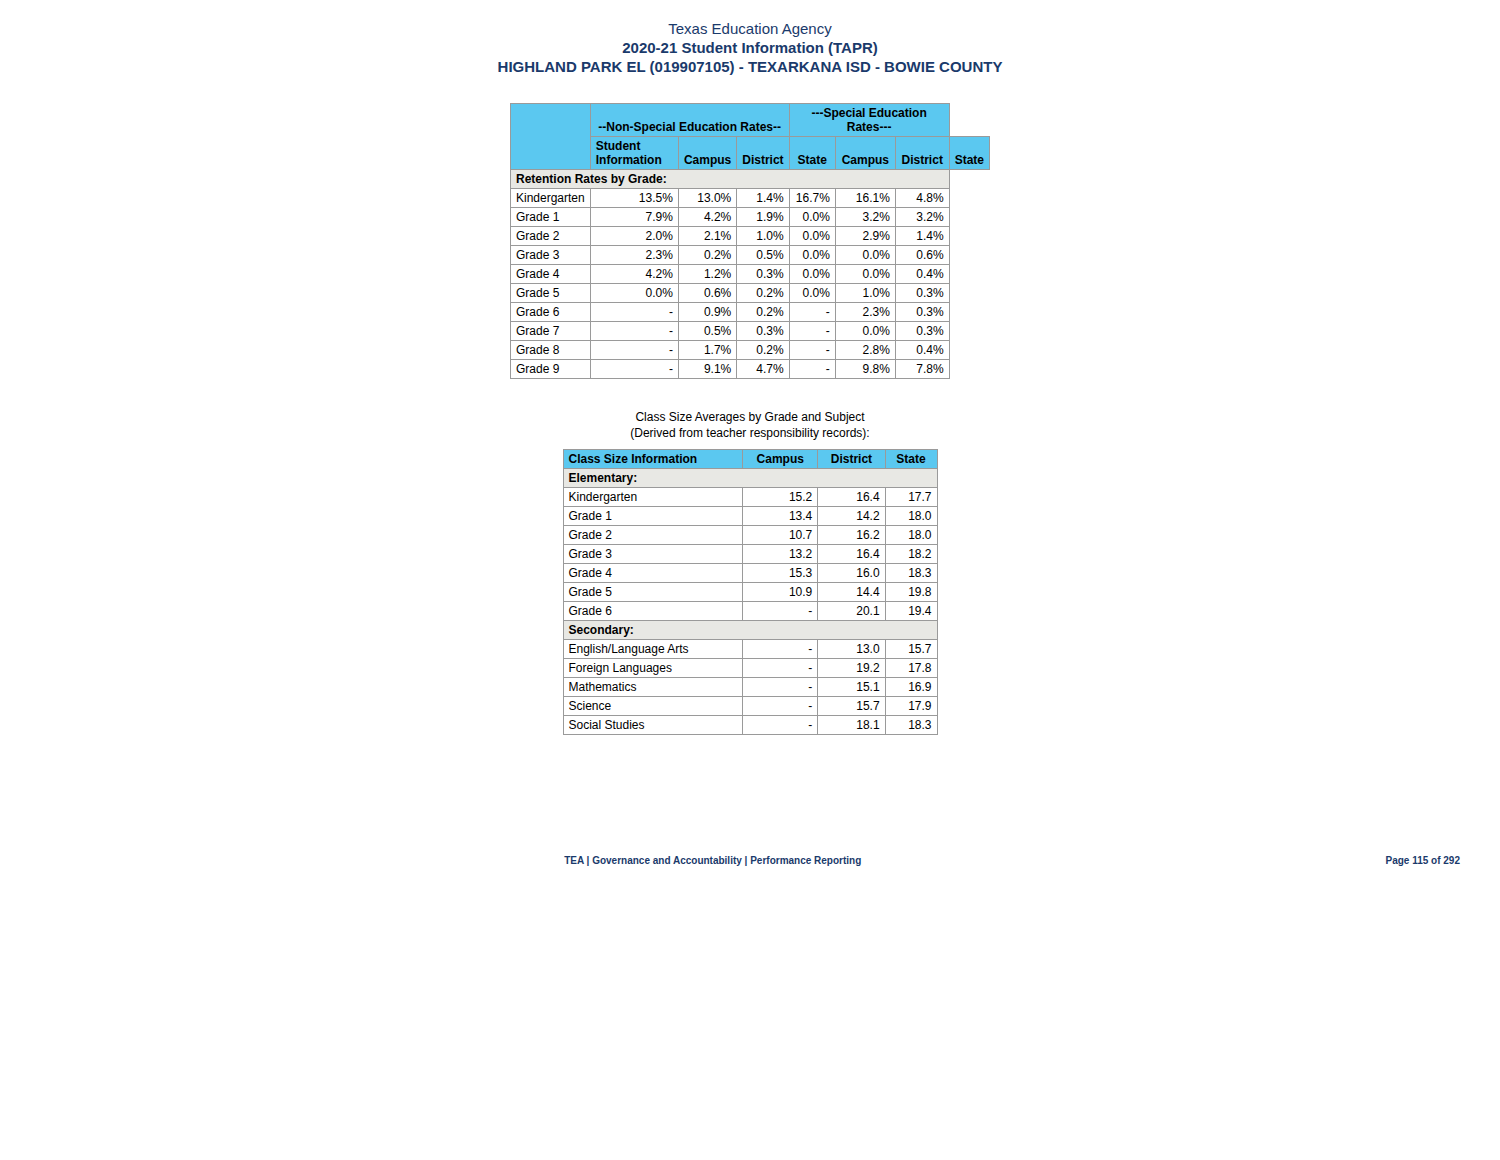Texas Education Agency
2020-21 Student Information (TAPR)
HIGHLAND PARK EL (019907105) - TEXARKANA ISD - BOWIE COUNTY
| | --Non-Special Education Rates-- | ---Special Education Rates--- |
| --- | --- | --- |
| Student Information | Campus | District | State | Campus | District | State |
| Retention Rates by Grade: |
| Kindergarten | 13.5% | 13.0% | 1.4% | 16.7% | 16.1% | 4.8% |
| Grade 1 | 7.9% | 4.2% | 1.9% | 0.0% | 3.2% | 3.2% |
| Grade 2 | 2.0% | 2.1% | 1.0% | 0.0% | 2.9% | 1.4% |
| Grade 3 | 2.3% | 0.2% | 0.5% | 0.0% | 0.0% | 0.6% |
| Grade 4 | 4.2% | 1.2% | 0.3% | 0.0% | 0.0% | 0.4% |
| Grade 5 | 0.0% | 0.6% | 0.2% | 0.0% | 1.0% | 0.3% |
| Grade 6 | - | 0.9% | 0.2% | - | 2.3% | 0.3% |
| Grade 7 | - | 0.5% | 0.3% | - | 0.0% | 0.3% |
| Grade 8 | - | 1.7% | 0.2% | - | 2.8% | 0.4% |
| Grade 9 | - | 9.1% | 4.7% | - | 9.8% | 7.8% |
Class Size Averages by Grade and Subject
(Derived from teacher responsibility records):
| Class Size Information | Campus | District | State |
| --- | --- | --- | --- |
| Elementary: |
| Kindergarten | 15.2 | 16.4 | 17.7 |
| Grade 1 | 13.4 | 14.2 | 18.0 |
| Grade 2 | 10.7 | 16.2 | 18.0 |
| Grade 3 | 13.2 | 16.4 | 18.2 |
| Grade 4 | 15.3 | 16.0 | 18.3 |
| Grade 5 | 10.9 | 14.4 | 19.8 |
| Grade 6 | - | 20.1 | 19.4 |
| Secondary: |
| English/Language Arts | - | 13.0 | 15.7 |
| Foreign Languages | - | 19.2 | 17.8 |
| Mathematics | - | 15.1 | 16.9 |
| Science | - | 15.7 | 17.9 |
| Social Studies | - | 18.1 | 18.3 |
TEA | Governance and Accountability | Performance Reporting
Page 115 of 292